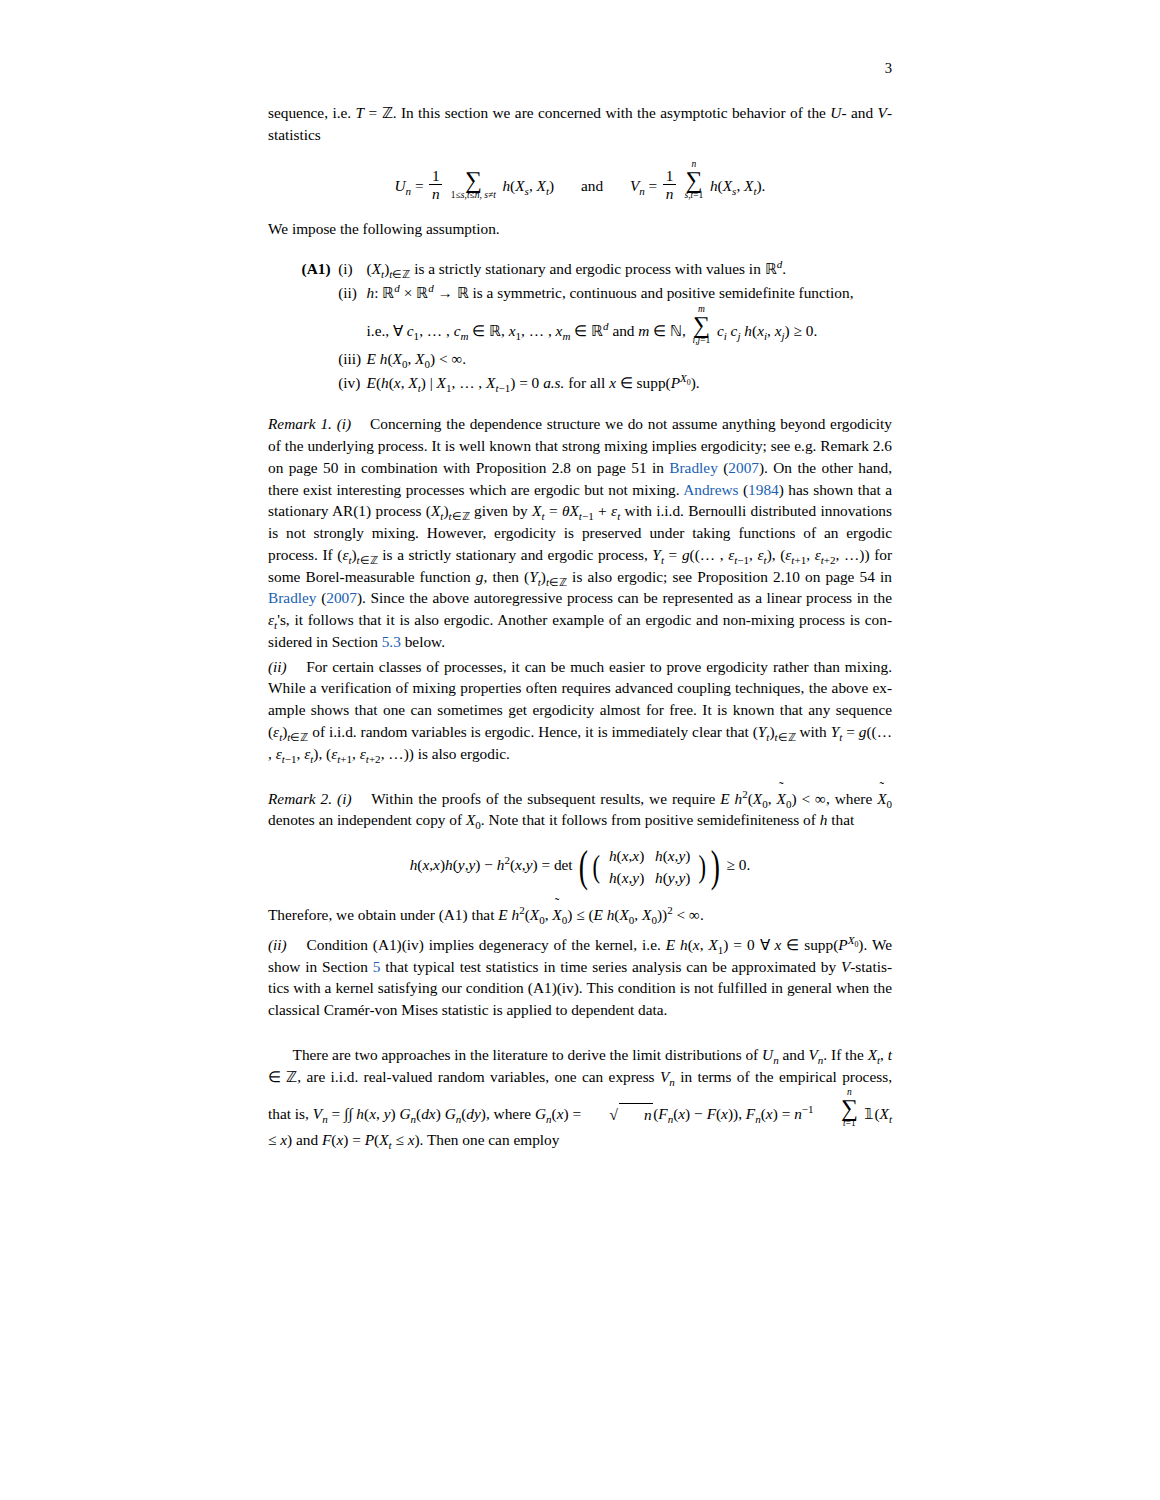3
sequence, i.e. T = ℤ. In this section we are concerned with the asymptotic behavior of the U- and V-statistics
Un = 1 n ∑1≤s,t≤n, s≠t h(Xs, Xt) and Vn = 1 n n∑s,t=1 h(Xs, Xt).
We impose the following assumption.
| (A1) | (i) | ( X t ) t ∈ ℤ is a strictly stationary and ergodic process with values in ℝ d . |
| | (ii) | h : ℝ d × ℝ d → ℝ is a symmetric, continuous and positive semidefinite function, i.e., ∀ c 1 , … , c m ∈ ℝ , x 1 , … , x m ∈ ℝ d and m ∈ ℕ , m ∑ i , j =1 c i c j h ( x i , x j ) ≥ 0. |
| | (iii) | E h ( X 0 , X 0 ) < ∞. |
| | (iv) | E ( h ( x , X t ) / X 1 , … , X t −1 ) = 0 a.s. for all x ∈ supp( P X 0 ). |
Remark 1. (i) Concerning the dependence structure we do not assume anything beyond ergodicity of the underlying process. It is well known that strong mixing implies ergodicity; see e.g. Remark 2.6 on page 50 in combination with Proposition 2.8 on page 51 in Bradley (2007). On the other hand, there exist interesting processes which are ergodic but not mixing. Andrews (1984) has shown that a stationary AR(1) process (Xt)t∈ℤ given by Xt = θXt−1 + εt with i.i.d. Bernoulli distributed innovations is not strongly mixing. However, ergodicity is preserved under taking functions of an ergodic process. If (εt)t∈ℤ is a strictly stationary and ergodic process, Yt = g((… , εt−1, εt), (εt+1, εt+2, …)) for some Borel-measurable function g, then (Yt)t∈ℤ is also ergodic; see Proposition 2.10 on page 54 in Bradley (2007). Since the above autoregressive process can be represented as a linear process in the εt's, it follows that it is also ergodic. Another example of an ergodic and non-mixing process is considered in Section 5.3 below.
(ii) For certain classes of processes, it can be much easier to prove ergodicity rather than mixing. While a verification of mixing properties often requires advanced coupling techniques, the above example shows that one can sometimes get ergodicity almost for free. It is known that any sequence (εt)t∈ℤ of i.i.d. random variables is ergodic. Hence, it is immediately clear that (Yt)t∈ℤ with Yt = g((… , εt−1, εt), (εt+1, εt+2, …)) is also ergodic.
Remark 2. (i) Within the proofs of the subsequent results, we require E h2(X0, ˜X0) < ∞, where ˜X0 denotes an independent copy of X0. Note that it follows from positive semidefiniteness of h that
h(x,x)h(y,y) − h2(x,y) = det ((
| h ( x , x ) | h ( x , y ) |
| h ( x , y ) | h ( y , y ) |
)) ≥ 0.
Therefore, we obtain under (A1) that E h2(X0, ˜X0) ≤ (E h(X0, X0))2 < ∞.
(ii) Condition (A1)(iv) implies degeneracy of the kernel, i.e. E h(x, X1) = 0 ∀ x ∈ supp(PX0). We show in Section 5 that typical test statistics in time series analysis can be approximated by V-statistics with a kernel satisfying our condition (A1)(iv). This condition is not fulfilled in general when the classical Cramér-von Mises statistic is applied to dependent data.
There are two approaches in the literature to derive the limit distributions of Un and Vn. If the Xt, t ∈ ℤ, are i.i.d. real-valued random variables, one can express Vn in terms of the empirical process, that is, Vn = ∫∫ h(x, y) Gn(dx) Gn(dy), where Gn(x) = √n(Fn(x) − F(x)), Fn(x) = n−1n∑t=1 𝟙(Xt ≤ x) and F(x) = P(Xt ≤ x). Then one can employ